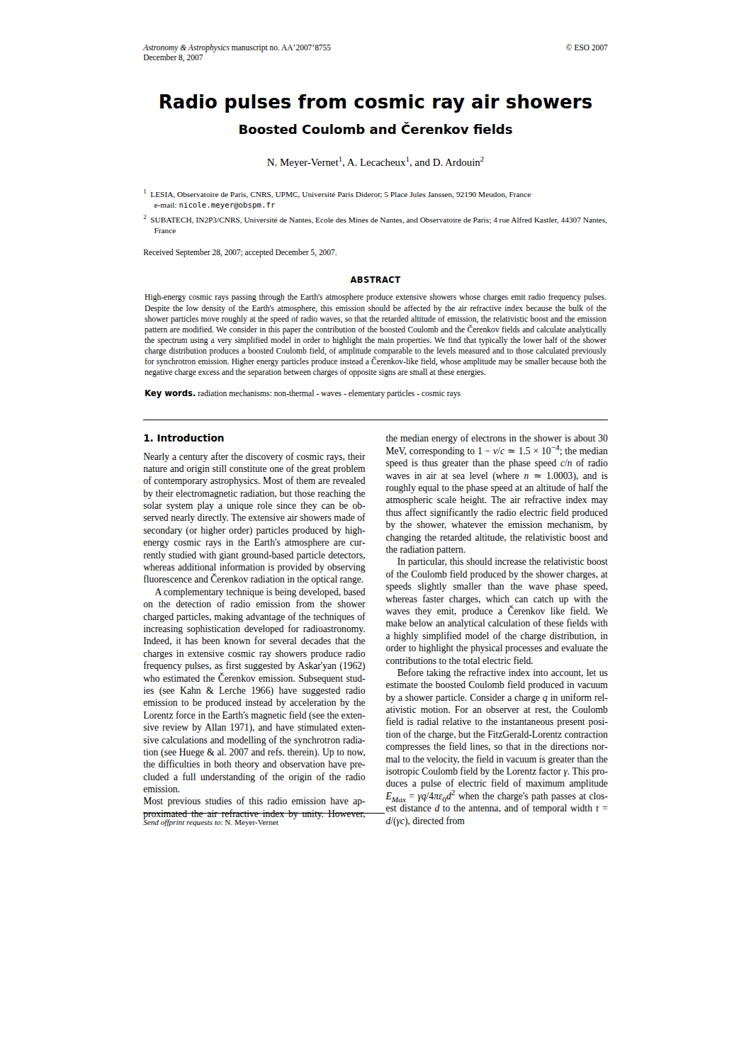Astronomy & Astrophysics manuscript no. AAʼ2007ʼ8755
December 8, 2007
© ESO 2007
Radio pulses from cosmic ray air showers
Boosted Coulomb and Čerenkov fields
N. Meyer-Vernet1, A. Lecacheux1, and D. Ardouin2
1 LESIA, Observatoire de Paris, CNRS, UPMC, Université Paris Diderot; 5 Place Jules Janssen, 92190 Meudon, France
e-mail: nicole.meyer@obspm.fr
2 SUBATECH, IN2P3/CNRS, Université de Nantes, Ecole des Mines de Nantes, and Observatoire de Paris; 4 rue Alfred Kastler, 44307 Nantes, France
Received September 28, 2007; accepted December 5, 2007.
ABSTRACT
High-energy cosmic rays passing through the Earth's atmosphere produce extensive showers whose charges emit radio frequency pulses. Despite the low density of the Earth's atmosphere, this emission should be affected by the air refractive index because the bulk of the shower particles move roughly at the speed of radio waves, so that the retarded altitude of emission, the relativistic boost and the emission pattern are modified. We consider in this paper the contribution of the boosted Coulomb and the Čerenkov fields and calculate analytically the spectrum using a very simplified model in order to highlight the main properties. We find that typically the lower half of the shower charge distribution produces a boosted Coulomb field, of amplitude comparable to the levels measured and to those calculated previously for synchrotron emission. Higher energy particles produce instead a Čerenkov-like field, whose amplitude may be smaller because both the negative charge excess and the separation between charges of opposite signs are small at these energies.
Key words. radiation mechanisms: non-thermal - waves - elementary particles - cosmic rays
1. Introduction
Nearly a century after the discovery of cosmic rays, their nature and origin still constitute one of the great problem of contemporary astrophysics. Most of them are revealed by their electromagnetic radiation, but those reaching the solar system play a unique role since they can be observed nearly directly. The extensive air showers made of secondary (or higher order) particles produced by high-energy cosmic rays in the Earth's atmosphere are currently studied with giant ground-based particle detectors, whereas additional information is provided by observing fluorescence and Čerenkov radiation in the optical range.
A complementary technique is being developed, based on the detection of radio emission from the shower charged particles, making advantage of the techniques of increasing sophistication developed for radioastronomy. Indeed, it has been known for several decades that the charges in extensive cosmic ray showers produce radio frequency pulses, as first suggested by Askar'yan (1962) who estimated the Čerenkov emission. Subsequent studies (see Kahn & Lerche 1966) have suggested radio emission to be produced instead by acceleration by the Lorentz force in the Earth's magnetic field (see the extensive review by Allan 1971), and have stimulated extensive calculations and modelling of the synchrotron radiation (see Huege & al. 2007 and refs. therein). Up to now, the difficulties in both theory and observation have precluded a full understanding of the origin of the radio emission.
Most previous studies of this radio emission have approximated the air refractive index by unity. However, the median energy of electrons in the shower is about 30 MeV, corresponding to 1 − v/c ≃ 1.5 × 10−4; the median speed is thus greater than the phase speed c/n of radio waves in air at sea level (where n ≃ 1.0003), and is roughly equal to the phase speed at an altitude of half the atmospheric scale height. The air refractive index may thus affect significantly the radio electric field produced by the shower, whatever the emission mechanism, by changing the retarded altitude, the relativistic boost and the radiation pattern.
In particular, this should increase the relativistic boost of the Coulomb field produced by the shower charges, at speeds slightly smaller than the wave phase speed, whereas faster charges, which can catch up with the waves they emit, produce a Čerenkov like field. We make below an analytical calculation of these fields with a highly simplified model of the charge distribution, in order to highlight the physical processes and evaluate the contributions to the total electric field.
Before taking the refractive index into account, let us estimate the boosted Coulomb field produced in vacuum by a shower particle. Consider a charge q in uniform relativistic motion. For an observer at rest, the Coulomb field is radial relative to the instantaneous present position of the charge, but the FitzGerald-Lorentz contraction compresses the field lines, so that in the directions normal to the velocity, the field in vacuum is greater than the isotropic Coulomb field by the Lorentz factor γ. This produces a pulse of electric field of maximum amplitude EMax = γq/4πε0d2 when the charge's path passes at closest distance d to the antenna, and of temporal width τ = d/(γc), directed from
Send offprint requests to: N. Meyer-Vernet